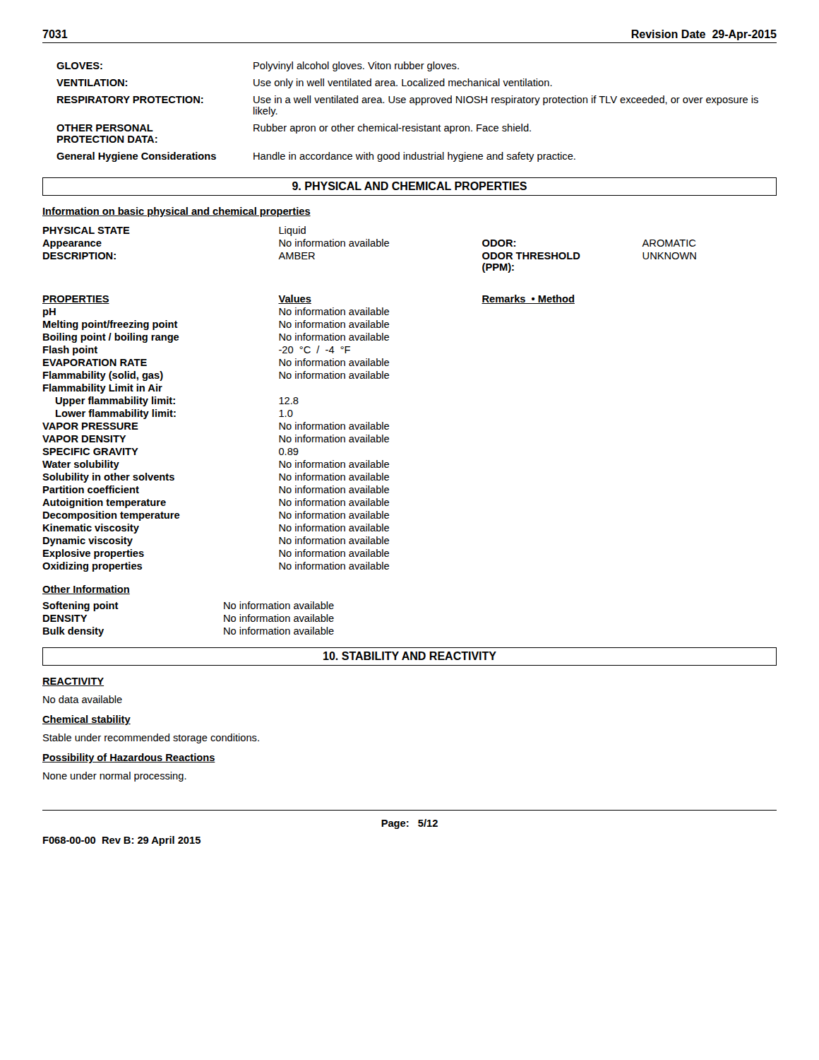7031 Revision Date 29-Apr-2015
| GLOVES: | Polyvinyl alcohol gloves. Viton rubber gloves. |
| VENTILATION: | Use only in well ventilated area. Localized mechanical ventilation. |
| RESPIRATORY PROTECTION: | Use in a well ventilated area. Use approved NIOSH respiratory protection if TLV exceeded, or over exposure is likely. |
| OTHER PERSONAL PROTECTION DATA: | Rubber apron or other chemical-resistant apron. Face shield. |
| General Hygiene Considerations | Handle in accordance with good industrial hygiene and safety practice. |
9. PHYSICAL AND CHEMICAL PROPERTIES
Information on basic physical and chemical properties
| PHYSICAL STATE | Liquid | | |
| Appearance | No information available | ODOR: | AROMATIC |
| DESCRIPTION: | AMBER | ODOR THRESHOLD (PPM): | UNKNOWN |
| PROPERTIES | Values | Remarks • Method |
| pH | No information available | |
| Melting point/freezing point | No information available | |
| Boiling point / boiling range | No information available | |
| Flash point | -20 °C / -4 °F | |
| EVAPORATION RATE | No information available | |
| Flammability (solid, gas) | No information available | |
| Flammability Limit in Air | | |
| Upper flammability limit: | 12.8 | |
| Lower flammability limit: | 1.0 | |
| VAPOR PRESSURE | No information available | |
| VAPOR DENSITY | No information available | |
| SPECIFIC GRAVITY | 0.89 | |
| Water solubility | No information available | |
| Solubility in other solvents | No information available | |
| Partition coefficient | No information available | |
| Autoignition temperature | No information available | |
| Decomposition temperature | No information available | |
| Kinematic viscosity | No information available | |
| Dynamic viscosity | No information available | |
| Explosive properties | No information available | |
| Oxidizing properties | No information available | |
Other Information
| Softening point | No information available |
| DENSITY | No information available |
| Bulk density | No information available |
10. STABILITY AND REACTIVITY
REACTIVITY
No data available
Chemical stability
Stable under recommended storage conditions.
Possibility of Hazardous Reactions
None under normal processing.
Page: 5/12
F068-00-00 Rev B: 29 April 2015